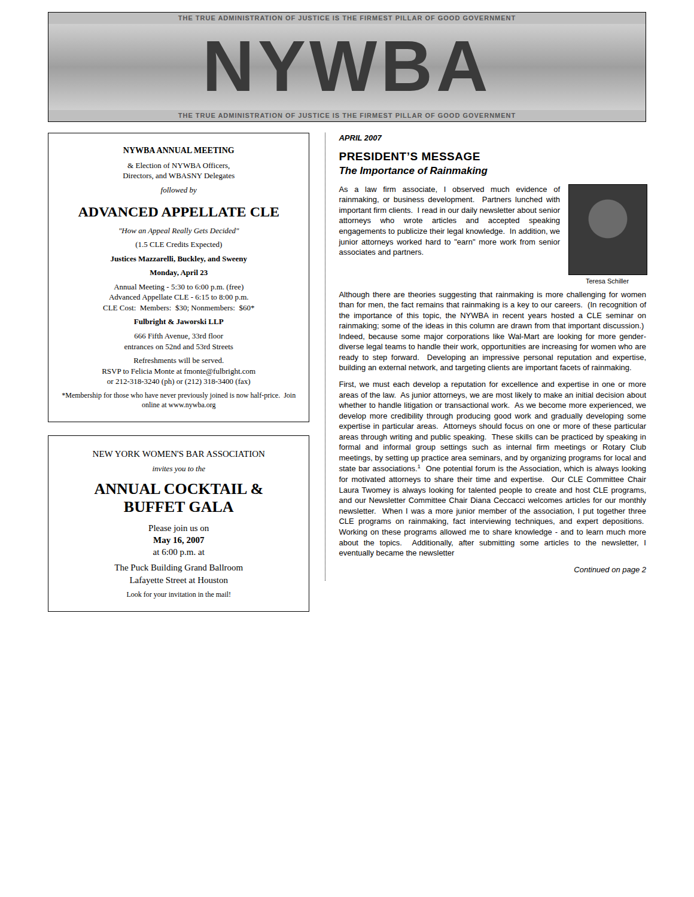THE TRUE ADMINISTRATION OF JUSTICE IS THE FIRMEST PILLAR OF GOOD GOVERNMENT
NYWBA
THE TRUE ADMINISTRATION OF JUSTICE IS THE FIRMEST PILLAR OF GOOD GOVERNMENT
NYWBA ANNUAL MEETING
& Election of NYWBA Officers,
Directors, and WBASNY Delegates
followed by
ADVANCED APPELLATE CLE
"How an Appeal Really Gets Decided"
(1.5 CLE Credits Expected)
Justices Mazzarelli, Buckley, and Sweeny
Monday, April 23
Annual Meeting - 5:30 to 6:00 p.m. (free)
Advanced Appellate CLE - 6:15 to 8:00 p.m.
CLE Cost: Members: $30; Nonmembers: $60*
Fulbright & Jaworski LLP
666 Fifth Avenue, 33rd floor
entrances on 52nd and 53rd Streets
Refreshments will be served.
RSVP to Felicia Monte at fmonte@fulbright.com
or 212-318-3240 (ph) or (212) 318-3400 (fax)
*Membership for those who have never previously joined is now half-price. Join online at www.nywba.org
NEW YORK WOMEN'S BAR ASSOCIATION
invites you to the
ANNUAL COCKTAIL &
BUFFET GALA
Please join us on
May 16, 2007
at 6:00 p.m. at
The Puck Building Grand Ballroom
Lafayette Street at Houston
Look for your invitation in the mail!
APRIL 2007
PRESIDENT’S MESSAGE
The Importance of Rainmaking
Teresa Schiller
As a law firm associate, I observed much evidence of rainmaking, or business development. Partners lunched with important firm clients. I read in our daily newsletter about senior attorneys who wrote articles and accepted speaking engagements to publicize their legal knowledge. In addition, we junior attorneys worked hard to "earn" more work from senior associates and partners.
Although there are theories suggesting that rainmaking is more challenging for women than for men, the fact remains that rainmaking is a key to our careers. (In recognition of the importance of this topic, the NYWBA in recent years hosted a CLE seminar on rainmaking; some of the ideas in this column are drawn from that important discussion.) Indeed, because some major corporations like Wal-Mart are looking for more gender-diverse legal teams to handle their work, opportunities are increasing for women who are ready to step forward. Developing an impressive personal reputation and expertise, building an external network, and targeting clients are important facets of rainmaking.
First, we must each develop a reputation for excellence and expertise in one or more areas of the law. As junior attorneys, we are most likely to make an initial decision about whether to handle litigation or transactional work. As we become more experienced, we develop more credibility through producing good work and gradually developing some expertise in particular areas. Attorneys should focus on one or more of these particular areas through writing and public speaking. These skills can be practiced by speaking in formal and informal group settings such as internal firm meetings or Rotary Club meetings, by setting up practice area seminars, and by organizing programs for local and state bar associations.1 One potential forum is the Association, which is always looking for motivated attorneys to share their time and expertise. Our CLE Committee Chair Laura Twomey is always looking for talented people to create and host CLE programs, and our Newsletter Committee Chair Diana Ceccacci welcomes articles for our monthly newsletter. When I was a more junior member of the association, I put together three CLE programs on rainmaking, fact interviewing techniques, and expert depositions. Working on these programs allowed me to share knowledge - and to learn much more about the topics. Additionally, after submitting some articles to the newsletter, I eventually became the newsletter
Continued on page 2